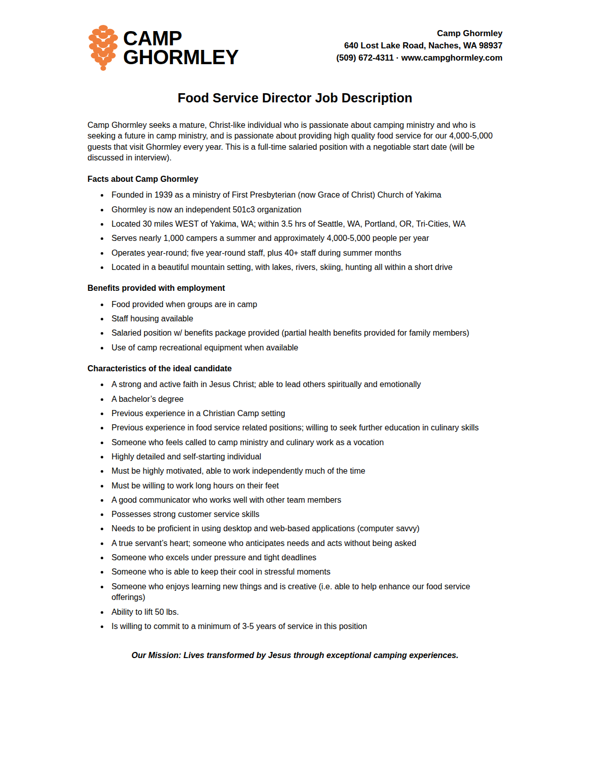Camp
Ghormley
Camp Ghormley
640 Lost Lake Road, Naches, WA 98937
(509) 672-4311 · www.campghormley.com
Food Service Director Job Description
Camp Ghormley seeks a mature, Christ-like individual who is passionate about camping ministry and who is seeking a future in camp ministry, and is passionate about providing high quality food service for our 4,000-5,000 guests that visit Ghormley every year. This is a full-time salaried position with a negotiable start date (will be discussed in interview).
Facts about Camp Ghormley
Founded in 1939 as a ministry of First Presbyterian (now Grace of Christ) Church of Yakima
Ghormley is now an independent 501c3 organization
Located 30 miles WEST of Yakima, WA; within 3.5 hrs of Seattle, WA, Portland, OR, Tri-Cities, WA
Serves nearly 1,000 campers a summer and approximately 4,000-5,000 people per year
Operates year-round; five year-round staff, plus 40+ staff during summer months
Located in a beautiful mountain setting, with lakes, rivers, skiing, hunting all within a short drive
Benefits provided with employment
Food provided when groups are in camp
Staff housing available
Salaried position w/ benefits package provided (partial health benefits provided for family members)
Use of camp recreational equipment when available
Characteristics of the ideal candidate
A strong and active faith in Jesus Christ; able to lead others spiritually and emotionally
A bachelor’s degree
Previous experience in a Christian Camp setting
Previous experience in food service related positions; willing to seek further education in culinary skills
Someone who feels called to camp ministry and culinary work as a vocation
Highly detailed and self-starting individual
Must be highly motivated, able to work independently much of the time
Must be willing to work long hours on their feet
A good communicator who works well with other team members
Possesses strong customer service skills
Needs to be proficient in using desktop and web-based applications (computer savvy)
A true servant’s heart; someone who anticipates needs and acts without being asked
Someone who excels under pressure and tight deadlines
Someone who is able to keep their cool in stressful moments
Someone who enjoys learning new things and is creative (i.e. able to help enhance our food service offerings)
Ability to lift 50 lbs.
Is willing to commit to a minimum of 3-5 years of service in this position
Our Mission: Lives transformed by Jesus through exceptional camping experiences.